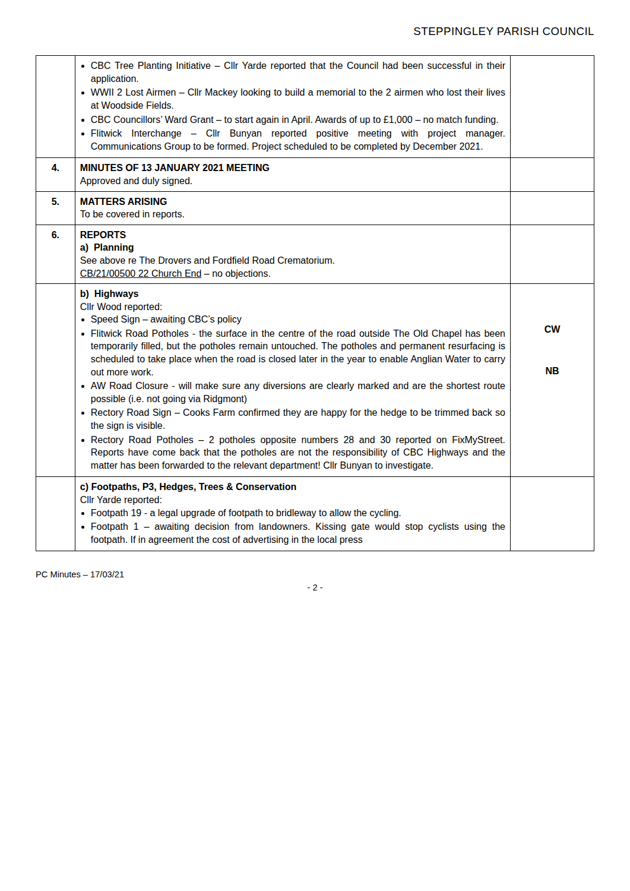STEPPINGLEY PARISH COUNCIL
| | CBC Tree Planting Initiative – Cllr Yarde reported that the Council had been successful in their application. WWII 2 Lost Airmen – Cllr Mackey looking to build a memorial to the 2 airmen who lost their lives at Woodside Fields. CBC Councillors’ Ward Grant – to start again in April. Awards of up to £1,000 – no match funding. Flitwick Interchange – Cllr Bunyan reported positive meeting with project manager. Communications Group to be formed. Project scheduled to be completed by December 2021. | |
| 4. | MINUTES OF 13 JANUARY 2021 MEETING Approved and duly signed. | |
| 5. | MATTERS ARISING To be covered in reports. | |
| 6. | REPORTS a) Planning See above re The Drovers and Fordfield Road Crematorium. CB/21/00500 22 Church End – no objections. | |
| | b) Highways Cllr Wood reported: Speed Sign – awaiting CBC’s policy Flitwick Road Potholes - the surface in the centre of the road outside The Old Chapel has been temporarily filled, but the potholes remain untouched. The potholes and permanent resurfacing is scheduled to take place when the road is closed later in the year to enable Anglian Water to carry out more work. AW Road Closure - will make sure any diversions are clearly marked and are the shortest route possible (i.e. not going via Ridgmont) Rectory Road Sign – Cooks Farm confirmed they are happy for the hedge to be trimmed back so the sign is visible. Rectory Road Potholes – 2 potholes opposite numbers 28 and 30 reported on FixMyStreet. Reports have come back that the potholes are not the responsibility of CBC Highways and the matter has been forwarded to the relevant department! Cllr Bunyan to investigate. | CW NB |
| | c) Footpaths, P3, Hedges, Trees & Conservation Cllr Yarde reported: Footpath 19 - a legal upgrade of footpath to bridleway to allow the cycling. Footpath 1 – awaiting decision from landowners. Kissing gate would stop cyclists using the footpath. If in agreement the cost of advertising in the local press | |
PC Minutes – 17/03/21
- 2 -